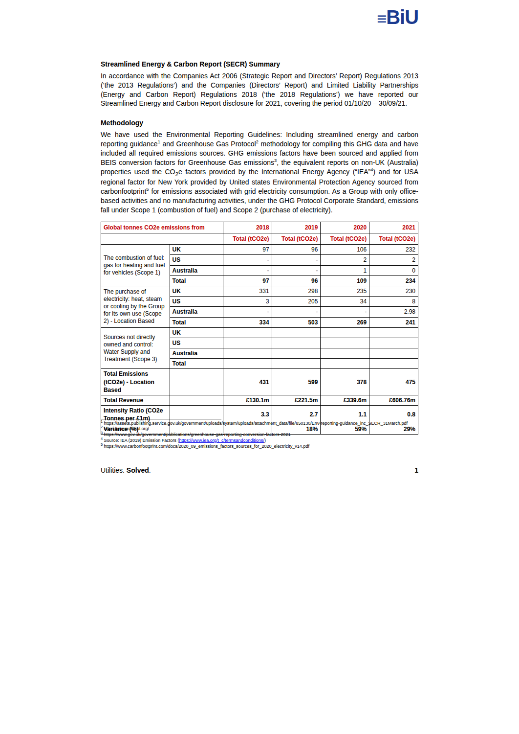≡BiU
Streamlined Energy & Carbon Report (SECR) Summary
In accordance with the Companies Act 2006 (Strategic Report and Directors’ Report) Regulations 2013 (‘the 2013 Regulations’) and the Companies (Directors’ Report) and Limited Liability Partnerships (Energy and Carbon Report) Regulations 2018 (‘the 2018 Regulations’) we have reported our Streamlined Energy and Carbon Report disclosure for 2021, covering the period 01/10/20 – 30/09/21.
Methodology
We have used the Environmental Reporting Guidelines: Including streamlined energy and carbon reporting guidance1 and Greenhouse Gas Protocol2 methodology for compiling this GHG data and have included all required emissions sources. GHG emissions factors have been sourced and applied from BEIS conversion factors for Greenhouse Gas emissions3, the equivalent reports on non-UK (Australia) properties used the CO2e factors provided by the International Energy Agency (“IEA”4) and for USA regional factor for New York provided by United states Environmental Protection Agency sourced from carbonfootprint5 for emissions associated with grid electricity consumption. As a Group with only office-based activities and no manufacturing activities, under the GHG Protocol Corporate Standard, emissions fall under Scope 1 (combustion of fuel) and Scope 2 (purchase of electricity).
| Global tonnes CO2e emissions from | 2018 | 2019 | 2020 | 2021 |
| --- | --- | --- | --- | --- |
| | Total (tCO2e) | Total (tCO2e) | Total (tCO2e) | Total (tCO2e) |
| The combustion of fuel: gas for heating and fuel for vehicles (Scope 1) | UK | 97 | 96 | 106 | 232 |
| US | - | - | 2 | 2 |
| Australia | - | - | 1 | 0 |
| Total | 97 | 96 | 109 | 234 |
| The purchase of electricity: heat, steam or cooling by the Group for its own use (Scope 2) - Location Based | UK | 331 | 298 | 235 | 230 |
| US | 3 | 205 | 34 | 8 |
| Australia | - | - | - | 2.98 |
| Total | 334 | 503 | 269 | 241 |
| Sources not directly owned and control: Water Supply and Treatment (Scope 3) | UK | | | | |
| US | | | | |
| Australia | | | | |
| Total | | | | |
| Total Emissions (tCO2e) - Location Based | | 431 | 599 | 378 | 475 |
| Total Revenue | | £130.1m | £221.5m | £339.6m | £606.76m |
| Intensity Ratio (CO2e Tonnes per £1m) | | 3.3 | 2.7 | 1.1 | 0.8 |
| Variance (%) | | | 18% | 59% | 29% |
1 https://assets.publishing.service.gov.uk/government/uploads/system/uploads/attachment_data/file/850130/Env-reporting-guidance_inc_SECR_31March.pdf
2 https://ghgprotocol.org/
3 https://www.gov.uk/government/publications/greenhouse-gas-reporting-conversion-factors-2021
4 Source: IEA (2019) Emission Factors (https://www.iea.org/t_c/termsandconditions/)
5 https://www.carbonfootprint.com/docs/2020_09_emissions_factors_sources_for_2020_electricity_v14.pdf
Utilities. Solved. 1